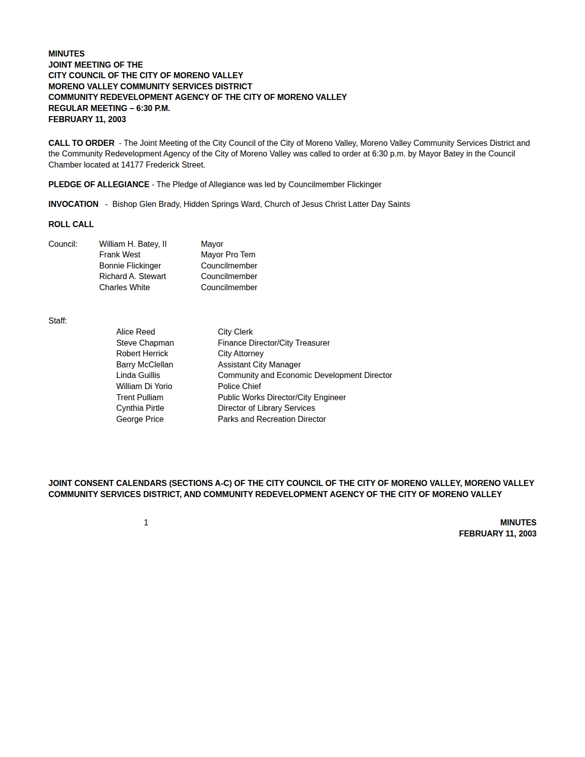MINUTES
JOINT MEETING OF THE
CITY COUNCIL OF THE CITY OF MORENO VALLEY
MORENO VALLEY COMMUNITY SERVICES DISTRICT
COMMUNITY REDEVELOPMENT AGENCY OF THE CITY OF MORENO VALLEY
REGULAR MEETING – 6:30 P.M.
FEBRUARY 11, 2003
CALL TO ORDER - The Joint Meeting of the City Council of the City of Moreno Valley, Moreno Valley Community Services District and the Community Redevelopment Agency of the City of Moreno Valley was called to order at 6:30 p.m. by Mayor Batey in the Council Chamber located at 14177 Frederick Street.
PLEDGE OF ALLEGIANCE - The Pledge of Allegiance was led by Councilmember Flickinger
INVOCATION - Bishop Glen Brady, Hidden Springs Ward, Church of Jesus Christ Latter Day Saints
ROLL CALL
| Council: | William H. Batey, II | Mayor |
| | Frank West | Mayor Pro Tem |
| | Bonnie Flickinger | Councilmember |
| | Richard A. Stewart | Councilmember |
| | Charles White | Councilmember |
| Staff: | | |
| | Alice Reed | City Clerk |
| | Steve Chapman | Finance Director/City Treasurer |
| | Robert Herrick | City Attorney |
| | Barry McClellan | Assistant City Manager |
| | Linda Guillis | Community and Economic Development Director |
| | William Di Yorio | Police Chief |
| | Trent Pulliam | Public Works Director/City Engineer |
| | Cynthia Pirtle | Director of Library Services |
| | George Price | Parks and Recreation Director |
JOINT CONSENT CALENDARS (SECTIONS A‑C) OF THE CITY COUNCIL OF THE CITY OF MORENO VALLEY, MORENO VALLEY COMMUNITY SERVICES DISTRICT, AND COMMUNITY REDEVELOPMENT AGENCY OF THE CITY OF MORENO VALLEY
1
MINUTES
FEBRUARY 11, 2003